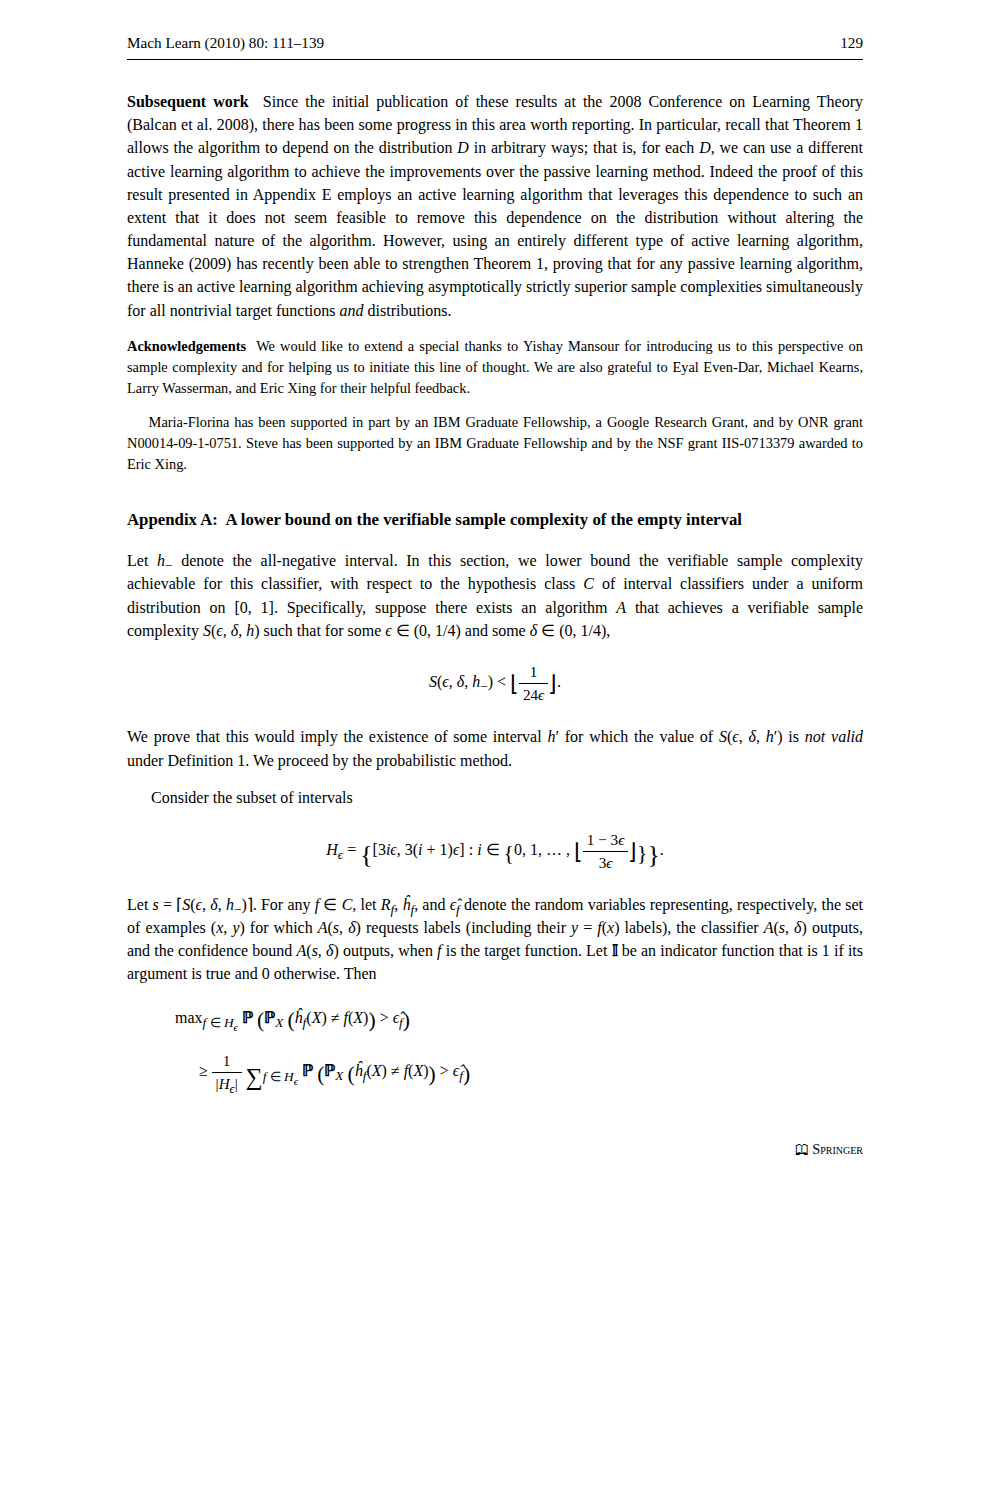Mach Learn (2010) 80: 111–139 129
Subsequent work Since the initial publication of these results at the 2008 Conference on Learning Theory (Balcan et al. 2008), there has been some progress in this area worth reporting. In particular, recall that Theorem 1 allows the algorithm to depend on the distribution D in arbitrary ways; that is, for each D, we can use a different active learning algorithm to achieve the improvements over the passive learning method. Indeed the proof of this result presented in Appendix E employs an active learning algorithm that leverages this dependence to such an extent that it does not seem feasible to remove this dependence on the distribution without altering the fundamental nature of the algorithm. However, using an entirely different type of active learning algorithm, Hanneke (2009) has recently been able to strengthen Theorem 1, proving that for any passive learning algorithm, there is an active learning algorithm achieving asymptotically strictly superior sample complexities simultaneously for all nontrivial target functions and distributions.
Acknowledgements We would like to extend a special thanks to Yishay Mansour for introducing us to this perspective on sample complexity and for helping us to initiate this line of thought. We are also grateful to Eyal Even-Dar, Michael Kearns, Larry Wasserman, and Eric Xing for their helpful feedback.
Maria-Florina has been supported in part by an IBM Graduate Fellowship, a Google Research Grant, and by ONR grant N00014-09-1-0751. Steve has been supported by an IBM Graduate Fellowship and by the NSF grant IIS-0713379 awarded to Eric Xing.
Appendix A: A lower bound on the verifiable sample complexity of the empty interval
Let h− denote the all-negative interval. In this section, we lower bound the verifiable sample complexity achievable for this classifier, with respect to the hypothesis class C of interval classifiers under a uniform distribution on [0, 1]. Specifically, suppose there exists an algorithm A that achieves a verifiable sample complexity S(ϵ, δ, h) such that for some ϵ ∈ (0, 1/4) and some δ ∈ (0, 1/4),
S(ϵ, δ, h−) < ⌊124ϵ⌋.
We prove that this would imply the existence of some interval h′ for which the value of S(ϵ, δ, h′) is not valid under Definition 1. We proceed by the probabilistic method.
Consider the subset of intervals
Hϵ = {[3iϵ, 3(i + 1)ϵ] : i ∈ {0, 1, … , ⌊1 − 3ϵ 3ϵ⌋}}.
Let s = ⌈S(ϵ, δ, h−)⌉. For any f ∈ C, let Rf, ĥf, and ϵ̂f denote the random variables representing, respectively, the set of examples (x, y) for which A(s, δ) requests labels (including their y = f(x) labels), the classifier A(s, δ) outputs, and the confidence bound A(s, δ) outputs, when f is the target function. Let 𝕀 be an indicator function that is 1 if its argument is true and 0 otherwise. Then
maxf ∈ Hϵ ℙ (ℙX (ĥf(X) ≠ f(X)) > ϵ̂f)
≥ 1|Hϵ| ∑f ∈ Hϵ ℙ (ℙX (ĥf(X) ≠ f(X)) > ϵ̂f)
🕮 Springer